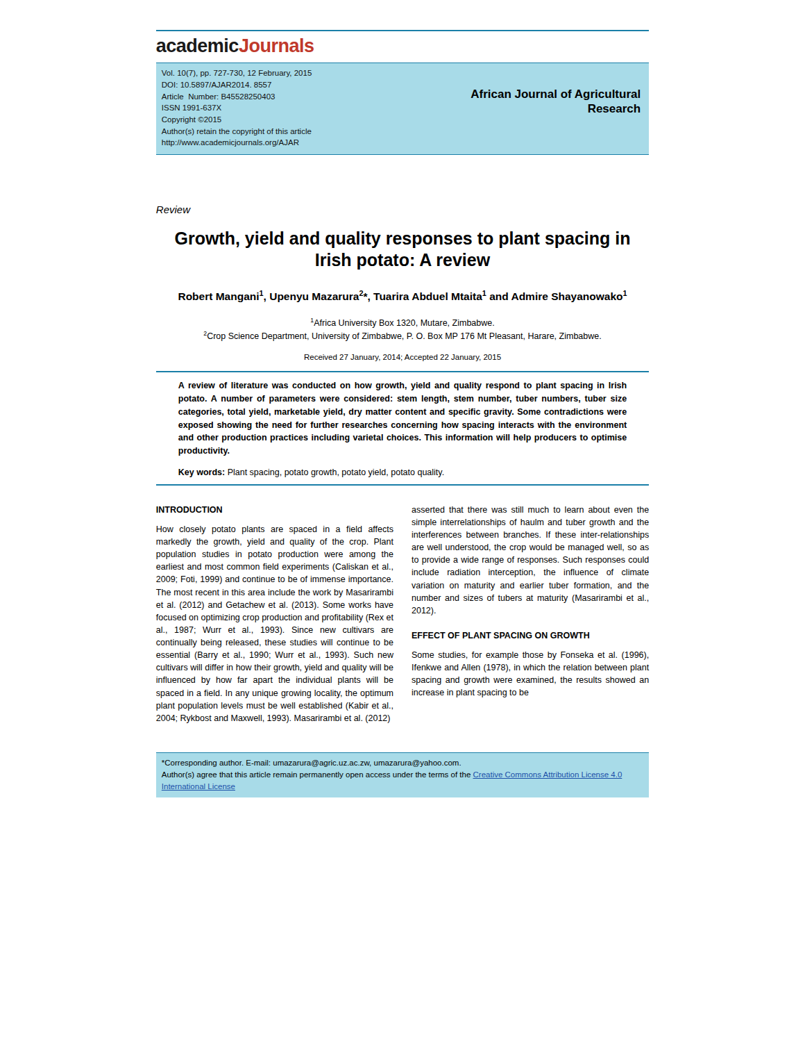academic Journals
Vol. 10(7), pp. 727-730, 12 February, 2015
DOI: 10.5897/AJAR2014. 8557
Article Number: B45528250403
ISSN 1991-637X
Copyright ©2015
Author(s) retain the copyright of this article
http://www.academicjournals.org/AJAR
African Journal of Agricultural
Research
Review
Growth, yield and quality responses to plant spacing in Irish potato: A review
Robert Mangani1, Upenyu Mazarura2*, Tuarira Abduel Mtaita1 and Admire Shayanowako1
1Africa University Box 1320, Mutare, Zimbabwe.
2Crop Science Department, University of Zimbabwe, P. O. Box MP 176 Mt Pleasant, Harare, Zimbabwe.
Received 27 January, 2014; Accepted 22 January, 2015
A review of literature was conducted on how growth, yield and quality respond to plant spacing in Irish potato. A number of parameters were considered: stem length, stem number, tuber numbers, tuber size categories, total yield, marketable yield, dry matter content and specific gravity. Some contradictions were exposed showing the need for further researches concerning how spacing interacts with the environment and other production practices including varietal choices. This information will help producers to optimise productivity.
Key words: Plant spacing, potato growth, potato yield, potato quality.
INTRODUCTION
How closely potato plants are spaced in a field affects markedly the growth, yield and quality of the crop. Plant population studies in potato production were among the earliest and most common field experiments (Caliskan et al., 2009; Foti, 1999) and continue to be of immense importance. The most recent in this area include the work by Masarirambi et al. (2012) and Getachew et al. (2013). Some works have focused on optimizing crop production and profitability (Rex et al., 1987; Wurr et al., 1993). Since new cultivars are continually being released, these studies will continue to be essential (Barry et al., 1990; Wurr et al., 1993). Such new cultivars will differ in how their growth, yield and quality will be influenced by how far apart the individual plants will be spaced in a field. In any unique growing locality, the optimum plant population levels must be well established (Kabir et al., 2004; Rykbost and Maxwell, 1993). Masarirambi et al. (2012)
asserted that there was still much to learn about even the simple interrelationships of haulm and tuber growth and the interferences between branches. If these inter-relationships are well understood, the crop would be managed well, so as to provide a wide range of responses. Such responses could include radiation interception, the influence of climate variation on maturity and earlier tuber formation, and the number and sizes of tubers at maturity (Masarirambi et al., 2012).
EFFECT OF PLANT SPACING ON GROWTH
Some studies, for example those by Fonseka et al. (1996), Ifenkwe and Allen (1978), in which the relation between plant spacing and growth were examined, the results showed an increase in plant spacing to be
*Corresponding author. E-mail: umazarura@agric.uz.ac.zw, umazarura@yahoo.com.
Author(s) agree that this article remain permanently open access under the terms of the Creative Commons Attribution License 4.0 International License